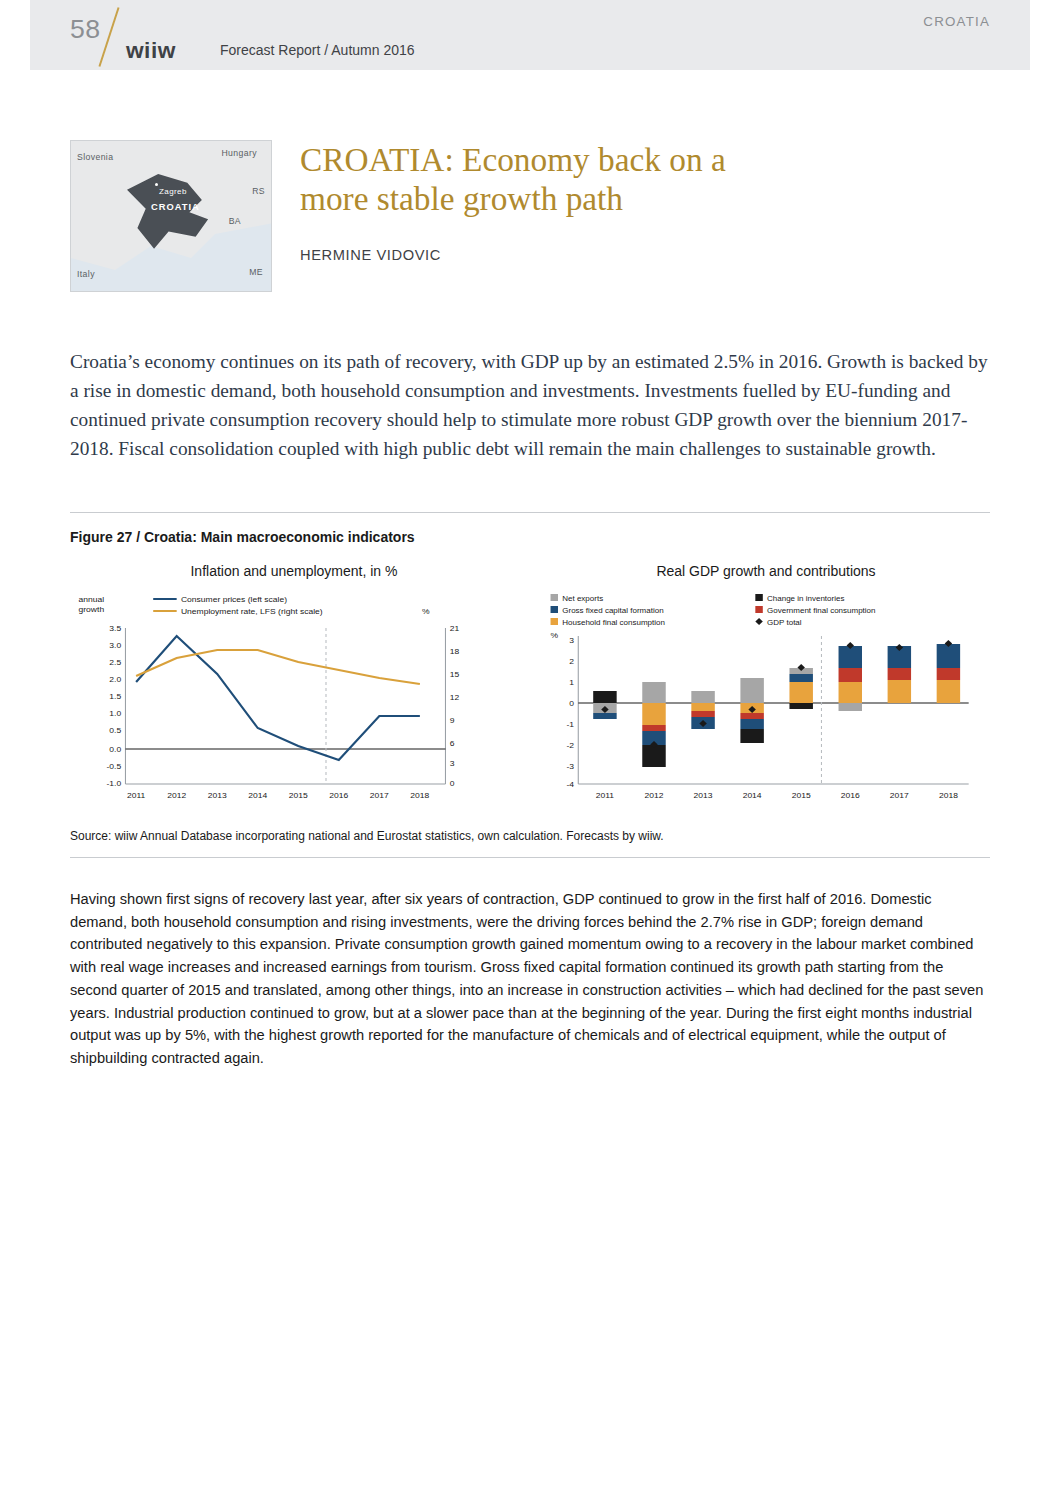58
wiiw
Forecast Report / Autumn 2016
CROATIA
Hungary Slovenia RS BA Italy ME Zagreb CROATIA
CROATIA: Economy back on a
more stable growth path
HERMINE VIDOVIC
Croatia’s economy continues on its path of recovery, with GDP up by an estimated 2.5% in 2016. Growth is backed by a rise in domestic demand, both household consumption and investments. Investments fuelled by EU-funding and continued private consumption recovery should help to stimulate more robust GDP growth over the biennium 2017-2018. Fiscal consolidation coupled with high public debt will remain the main challenges to sustainable growth.
Figure 27 / Croatia: Main macroeconomic indicators
Inflation and unemployment, in %
annual growth Consumer prices (left scale) Unemployment rate, LFS (right scale) % 3.5 3.0 2.5 2.0 1.5 1.0 0.5 0.0 -0.5 -1.0 21 18 15 12 9 6 3 0 2011 2012 2013 2014 2015 2016 2017 2018
Real GDP growth and contributions
Net exports Change in inventories Gross fixed capital formation Government final consumption Household final consumption GDP total % 3 2 1 0 -1 -2 -3 -4 2011 2012 2013 2014 2015 2016 2017 2018
Source: wiiw Annual Database incorporating national and Eurostat statistics, own calculation. Forecasts by wiiw.
Having shown first signs of recovery last year, after six years of contraction, GDP continued to grow in the first half of 2016. Domestic demand, both household consumption and rising investments, were the driving forces behind the 2.7% rise in GDP; foreign demand contributed negatively to this expansion. Private consumption growth gained momentum owing to a recovery in the labour market combined with real wage increases and increased earnings from tourism. Gross fixed capital formation continued its growth path starting from the second quarter of 2015 and translated, among other things, into an increase in construction activities – which had declined for the past seven years. Industrial production continued to grow, but at a slower pace than at the beginning of the year. During the first eight months industrial output was up by 5%, with the highest growth reported for the manufacture of chemicals and of electrical equipment, while the output of shipbuilding contracted again.